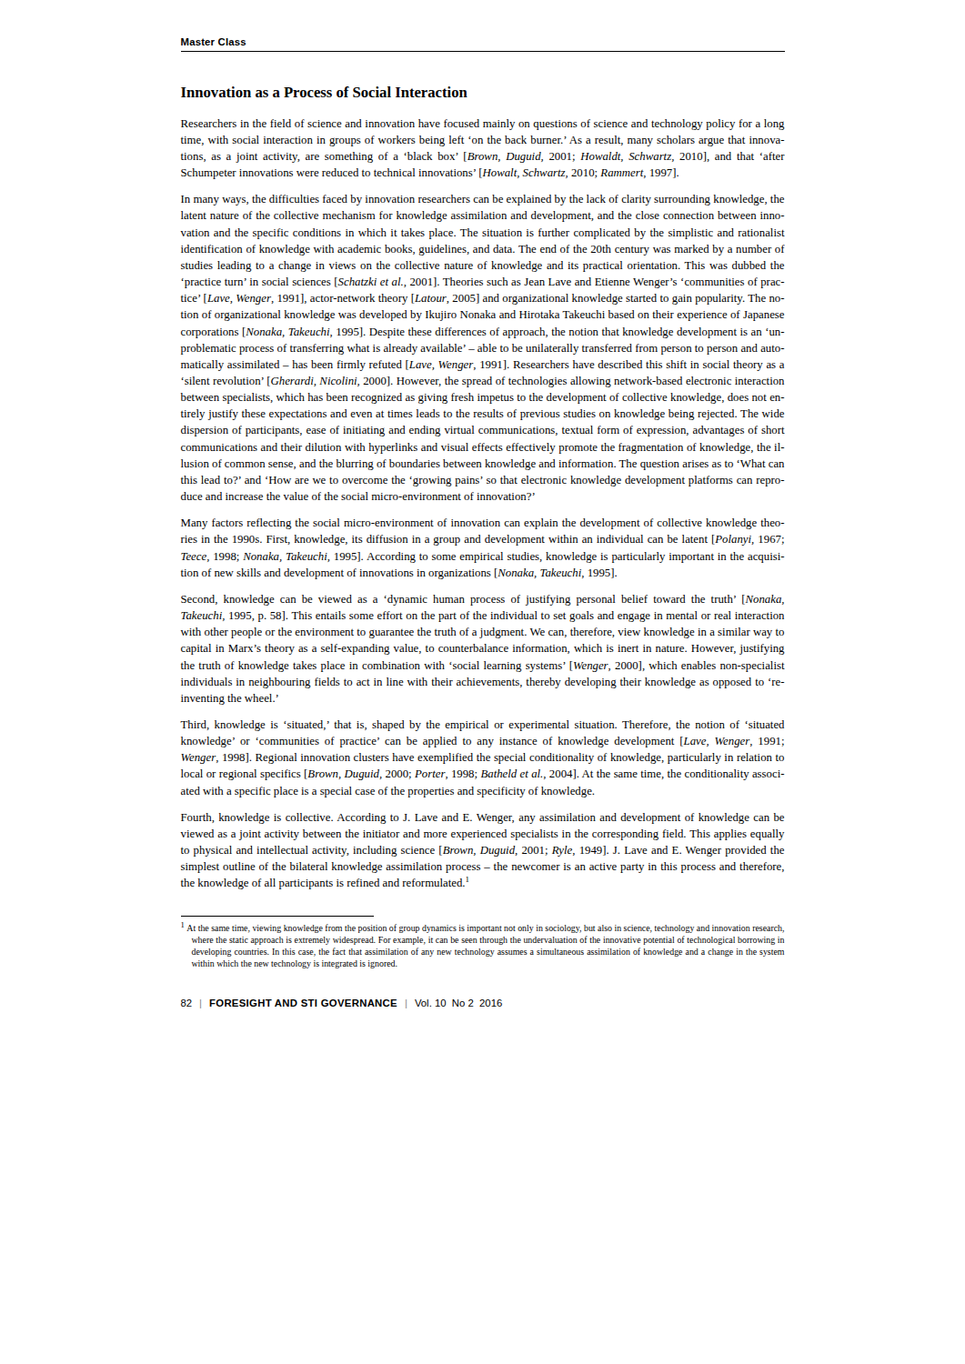Master Class
Innovation as a Process of Social Interaction
Researchers in the field of science and innovation have focused mainly on questions of science and technology policy for a long time, with social interaction in groups of workers being left ‘on the back burner.’ As a result, many scholars argue that innovations, as a joint activity, are something of a ‘black box’ [Brown, Duguid, 2001; Howaldt, Schwartz, 2010], and that ‘after Schumpeter innovations were reduced to technical innovations’ [Howalt, Schwartz, 2010; Rammert, 1997].
In many ways, the difficulties faced by innovation researchers can be explained by the lack of clarity surrounding knowledge, the latent nature of the collective mechanism for knowledge assimilation and development, and the close connection between innovation and the specific conditions in which it takes place. The situation is further complicated by the simplistic and rationalist identification of knowledge with academic books, guidelines, and data. The end of the 20th century was marked by a number of studies leading to a change in views on the collective nature of knowledge and its practical orientation. This was dubbed the ‘practice turn’ in social sciences [Schatzki et al., 2001]. Theories such as Jean Lave and Etienne Wenger’s ‘communities of practice’ [Lave, Wenger, 1991], actor-network theory [Latour, 2005] and organizational knowledge started to gain popularity. The notion of organizational knowledge was developed by Ikujiro Nonaka and Hirotaka Takeuchi based on their experience of Japanese corporations [Nonaka, Takeuchi, 1995]. Despite these differences of approach, the notion that knowledge development is an ‘unproblematic process of transferring what is already available’ – able to be unilaterally transferred from person to person and automatically assimilated – has been firmly refuted [Lave, Wenger, 1991]. Researchers have described this shift in social theory as a ‘silent revolution’ [Gherardi, Nicolini, 2000]. However, the spread of technologies allowing network-based electronic interaction between specialists, which has been recognized as giving fresh impetus to the development of collective knowledge, does not entirely justify these expectations and even at times leads to the results of previous studies on knowledge being rejected. The wide dispersion of participants, ease of initiating and ending virtual communications, textual form of expression, advantages of short communications and their dilution with hyperlinks and visual effects effectively promote the fragmentation of knowledge, the illusion of common sense, and the blurring of boundaries between knowledge and information. The question arises as to ‘What can this lead to?’ and ‘How are we to overcome the ‘growing pains’ so that electronic knowledge development platforms can reproduce and increase the value of the social micro-environment of innovation?’
Many factors reflecting the social micro-environment of innovation can explain the development of collective knowledge theories in the 1990s. First, knowledge, its diffusion in a group and development within an individual can be latent [Polanyi, 1967; Teece, 1998; Nonaka, Takeuchi, 1995]. According to some empirical studies, knowledge is particularly important in the acquisition of new skills and development of innovations in organizations [Nonaka, Takeuchi, 1995].
Second, knowledge can be viewed as a ‘dynamic human process of justifying personal belief toward the truth’ [Nonaka, Takeuchi, 1995, p. 58]. This entails some effort on the part of the individual to set goals and engage in mental or real interaction with other people or the environment to guarantee the truth of a judgment. We can, therefore, view knowledge in a similar way to capital in Marx’s theory as a self-expanding value, to counterbalance information, which is inert in nature. However, justifying the truth of knowledge takes place in combination with ‘social learning systems’ [Wenger, 2000], which enables non-specialist individuals in neighbouring fields to act in line with their achievements, thereby developing their knowledge as opposed to ‘re-inventing the wheel.’
Third, knowledge is ‘situated,’ that is, shaped by the empirical or experimental situation. Therefore, the notion of ‘situated knowledge’ or ‘communities of practice’ can be applied to any instance of knowledge development [Lave, Wenger, 1991; Wenger, 1998]. Regional innovation clusters have exemplified the special conditionality of knowledge, particularly in relation to local or regional specifics [Brown, Duguid, 2000; Porter, 1998; Batheld et al., 2004]. At the same time, the conditionality associated with a specific place is a special case of the properties and specificity of knowledge.
Fourth, knowledge is collective. According to J. Lave and E. Wenger, any assimilation and development of knowledge can be viewed as a joint activity between the initiator and more experienced specialists in the corresponding field. This applies equally to physical and intellectual activity, including science [Brown, Duguid, 2001; Ryle, 1949]. J. Lave and E. Wenger provided the simplest outline of the bilateral knowledge assimilation process – the newcomer is an active party in this process and therefore, the knowledge of all participants is refined and reformulated.1
1 At the same time, viewing knowledge from the position of group dynamics is important not only in sociology, but also in science, technology and innovation research, where the static approach is extremely widespread. For example, it can be seen through the undervaluation of the innovative potential of technological borrowing in developing countries. In this case, the fact that assimilation of any new technology assumes a simultaneous assimilation of knowledge and a change in the system within which the new technology is integrated is ignored.
82 | FORESIGHT AND STI GOVERNANCE | Vol. 10 No 2 2016